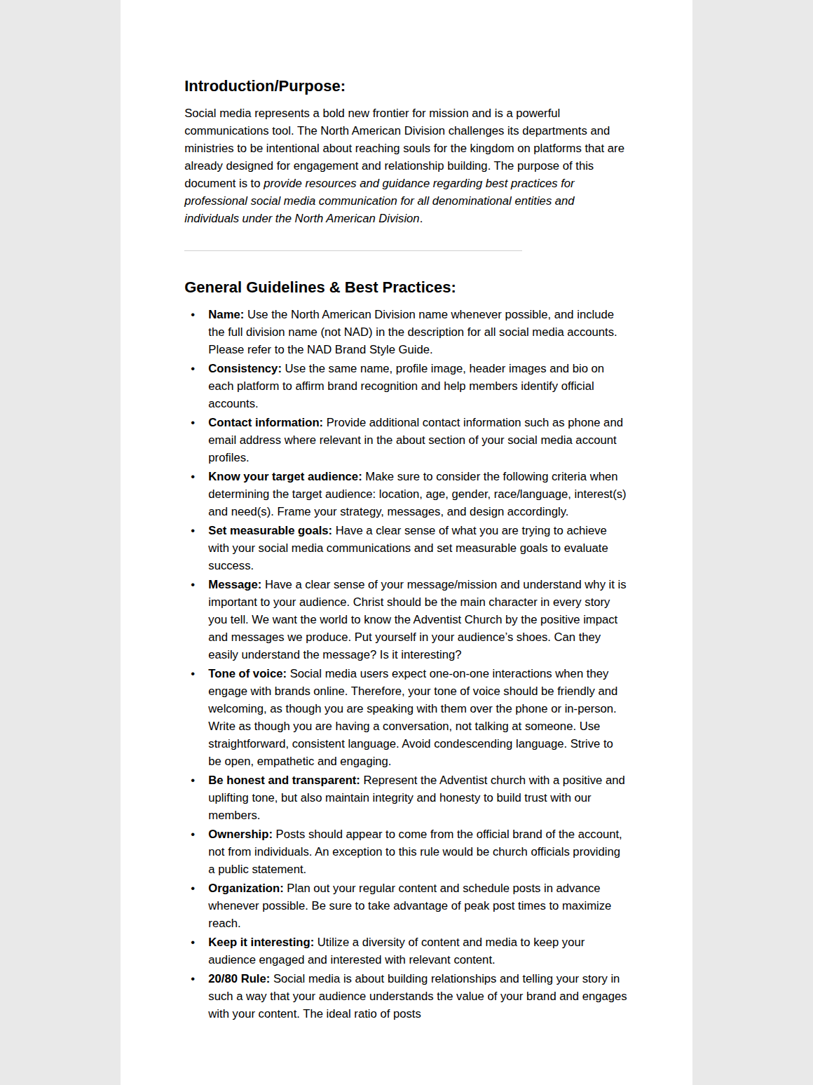Introduction/Purpose:
Social media represents a bold new frontier for mission and is a powerful communications tool. The North American Division challenges its departments and ministries to be intentional about reaching souls for the kingdom on platforms that are already designed for engagement and relationship building. The purpose of this document is to provide resources and guidance regarding best practices for professional social media communication for all denominational entities and individuals under the North American Division.
General Guidelines & Best Practices:
Name: Use the North American Division name whenever possible, and include the full division name (not NAD) in the description for all social media accounts. Please refer to the NAD Brand Style Guide.
Consistency: Use the same name, profile image, header images and bio on each platform to affirm brand recognition and help members identify official accounts.
Contact information: Provide additional contact information such as phone and email address where relevant in the about section of your social media account profiles.
Know your target audience: Make sure to consider the following criteria when determining the target audience: location, age, gender, race/language, interest(s) and need(s). Frame your strategy, messages, and design accordingly.
Set measurable goals: Have a clear sense of what you are trying to achieve with your social media communications and set measurable goals to evaluate success.
Message: Have a clear sense of your message/mission and understand why it is important to your audience. Christ should be the main character in every story you tell. We want the world to know the Adventist Church by the positive impact and messages we produce. Put yourself in your audience’s shoes. Can they easily understand the message? Is it interesting?
Tone of voice: Social media users expect one-on-one interactions when they engage with brands online. Therefore, your tone of voice should be friendly and welcoming, as though you are speaking with them over the phone or in-person. Write as though you are having a conversation, not talking at someone. Use straightforward, consistent language. Avoid condescending language. Strive to be open, empathetic and engaging.
Be honest and transparent: Represent the Adventist church with a positive and uplifting tone, but also maintain integrity and honesty to build trust with our members.
Ownership: Posts should appear to come from the official brand of the account, not from individuals. An exception to this rule would be church officials providing a public statement.
Organization: Plan out your regular content and schedule posts in advance whenever possible. Be sure to take advantage of peak post times to maximize reach.
Keep it interesting: Utilize a diversity of content and media to keep your audience engaged and interested with relevant content.
20/80 Rule: Social media is about building relationships and telling your story in such a way that your audience understands the value of your brand and engages with your content. The ideal ratio of posts